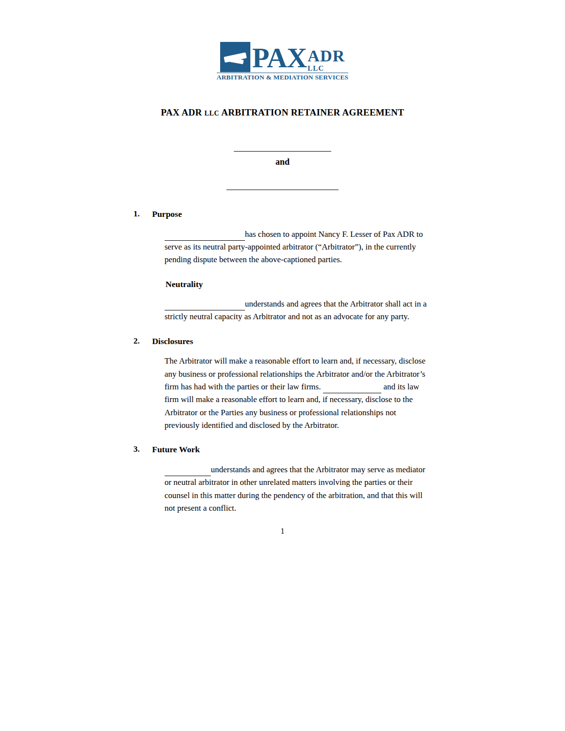PAX ADR
LLC
ARBITRATION & MEDIATION SERVICES
PAX ADR LLC ARBITRATION RETAINER AGREEMENT
and
1.
Purpose
has chosen to appoint Nancy F. Lesser of Pax ADR to serve as its neutral party-appointed arbitrator (“Arbitrator”), in the currently pending dispute between the above-captioned parties.
Neutrality
understands and agrees that the Arbitrator shall act in a strictly neutral capacity as Arbitrator and not as an advocate for any party.
2.
Disclosures
The Arbitrator will make a reasonable effort to learn and, if necessary, disclose any business or professional relationships the Arbitrator and/or the Arbitrator’s firm has had with the parties or their law firms. and its law firm will make a reasonable effort to learn and, if necessary, disclose to the Arbitrator or the Parties any business or professional relationships not previously identified and disclosed by the Arbitrator.
3.
Future Work
understands and agrees that the Arbitrator may serve as mediator or neutral arbitrator in other unrelated matters involving the parties or their counsel in this matter during the pendency of the arbitration, and that this will not present a conflict.
1